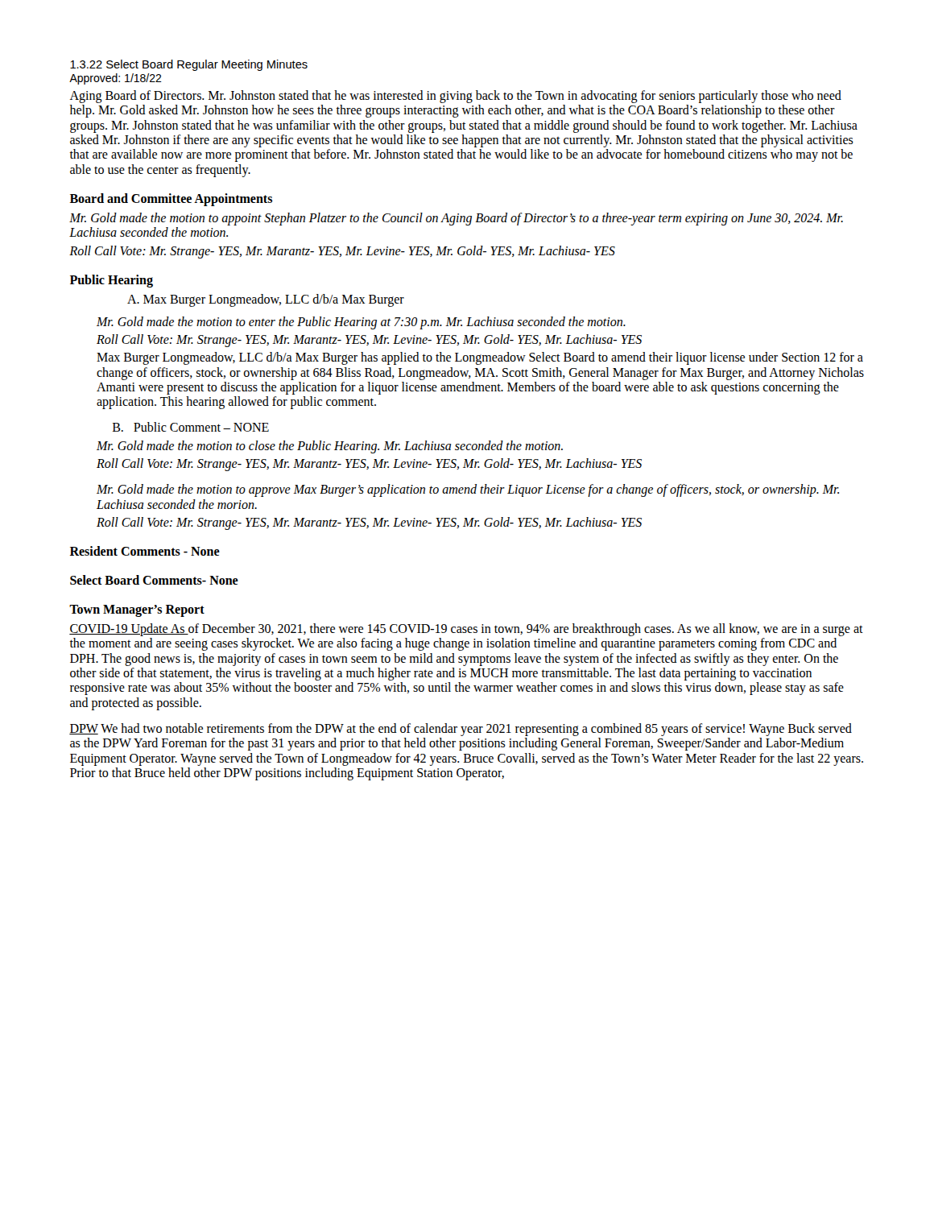1.3.22 Select Board Regular Meeting Minutes
Approved: 1/18/22
Aging Board of Directors. Mr. Johnston stated that he was interested in giving back to the Town in advocating for seniors particularly those who need help. Mr. Gold asked Mr. Johnston how he sees the three groups interacting with each other, and what is the COA Board’s relationship to these other groups. Mr. Johnston stated that he was unfamiliar with the other groups, but stated that a middle ground should be found to work together. Mr. Lachiusa asked Mr. Johnston if there are any specific events that he would like to see happen that are not currently. Mr. Johnston stated that the physical activities that are available now are more prominent that before. Mr. Johnston stated that he would like to be an advocate for homebound citizens who may not be able to use the center as frequently.
Board and Committee Appointments
Mr. Gold made the motion to appoint Stephan Platzer to the Council on Aging Board of Director’s to a three-year term expiring on June 30, 2024. Mr. Lachiusa seconded the motion.
Roll Call Vote: Mr. Strange- YES, Mr. Marantz- YES, Mr. Levine- YES, Mr. Gold- YES, Mr. Lachiusa- YES
Public Hearing
Max Burger Longmeadow, LLC d/b/a Max Burger
Mr. Gold made the motion to enter the Public Hearing at 7:30 p.m. Mr. Lachiusa seconded the motion.
Roll Call Vote: Mr. Strange- YES, Mr. Marantz- YES, Mr. Levine- YES, Mr. Gold- YES, Mr. Lachiusa- YES
Max Burger Longmeadow, LLC d/b/a Max Burger has applied to the Longmeadow Select Board to amend their liquor license under Section 12 for a change of officers, stock, or ownership at 684 Bliss Road, Longmeadow, MA. Scott Smith, General Manager for Max Burger, and Attorney Nicholas Amanti were present to discuss the application for a liquor license amendment. Members of the board were able to ask questions concerning the application. This hearing allowed for public comment.
B. Public Comment – NONE
Mr. Gold made the motion to close the Public Hearing. Mr. Lachiusa seconded the motion.
Roll Call Vote: Mr. Strange- YES, Mr. Marantz- YES, Mr. Levine- YES, Mr. Gold- YES, Mr. Lachiusa- YES
Mr. Gold made the motion to approve Max Burger’s application to amend their Liquor License for a change of officers, stock, or ownership. Mr. Lachiusa seconded the morion.
Roll Call Vote: Mr. Strange- YES, Mr. Marantz- YES, Mr. Levine- YES, Mr. Gold- YES, Mr. Lachiusa- YES
Resident Comments - None
Select Board Comments- None
Town Manager’s Report
COVID-19 Update As of December 30, 2021, there were 145 COVID-19 cases in town, 94% are breakthrough cases. As we all know, we are in a surge at the moment and are seeing cases skyrocket. We are also facing a huge change in isolation timeline and quarantine parameters coming from CDC and DPH. The good news is, the majority of cases in town seem to be mild and symptoms leave the system of the infected as swiftly as they enter. On the other side of that statement, the virus is traveling at a much higher rate and is MUCH more transmittable. The last data pertaining to vaccination responsive rate was about 35% without the booster and 75% with, so until the warmer weather comes in and slows this virus down, please stay as safe and protected as possible.
DPW We had two notable retirements from the DPW at the end of calendar year 2021 representing a combined 85 years of service! Wayne Buck served as the DPW Yard Foreman for the past 31 years and prior to that held other positions including General Foreman, Sweeper/Sander and Labor-Medium Equipment Operator. Wayne served the Town of Longmeadow for 42 years. Bruce Covalli, served as the Town’s Water Meter Reader for the last 22 years. Prior to that Bruce held other DPW positions including Equipment Station Operator,